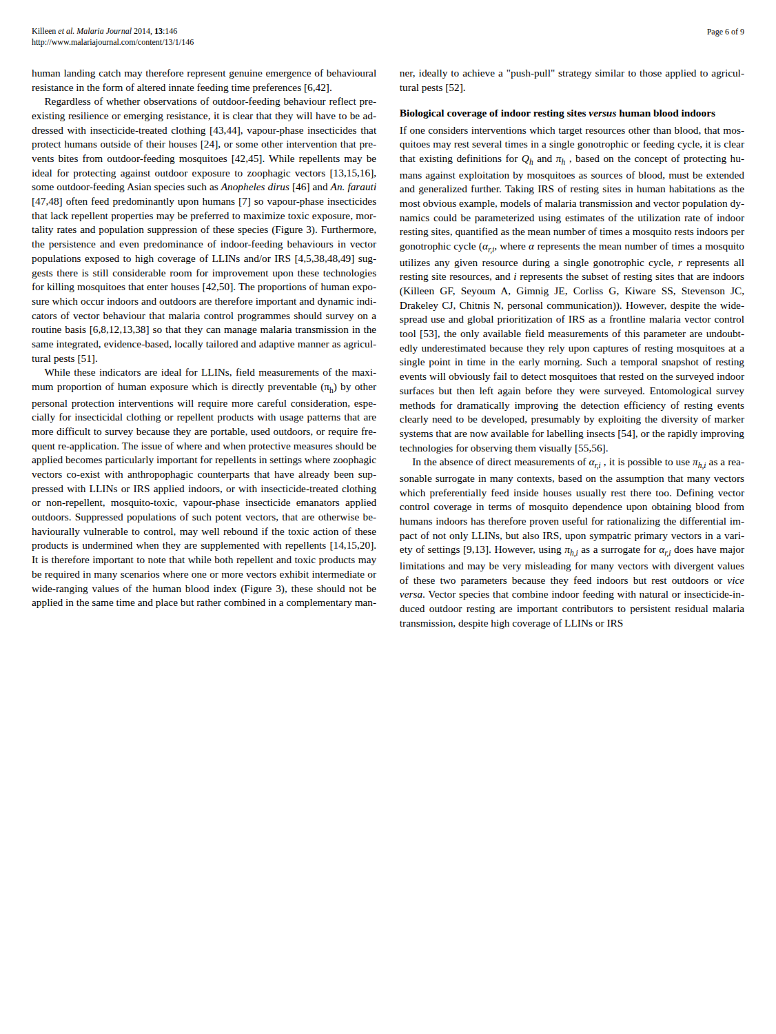Killeen et al. Malaria Journal 2014, 13:146
http://www.malariajournal.com/content/13/1/146
Page 6 of 9
human landing catch may therefore represent genuine emergence of behavioural resistance in the form of altered innate feeding time preferences [6,42].
Regardless of whether observations of outdoor-feeding behaviour reflect pre-existing resilience or emerging resistance, it is clear that they will have to be addressed with insecticide-treated clothing [43,44], vapour-phase insecticides that protect humans outside of their houses [24], or some other intervention that prevents bites from outdoor-feeding mosquitoes [42,45]. While repellents may be ideal for protecting against outdoor exposure to zoophagic vectors [13,15,16], some outdoor-feeding Asian species such as Anopheles dirus [46] and An. farauti [47,48] often feed predominantly upon humans [7] so vapour-phase insecticides that lack repellent properties may be preferred to maximize toxic exposure, mortality rates and population suppression of these species (Figure 3). Furthermore, the persistence and even predominance of indoor-feeding behaviours in vector populations exposed to high coverage of LLINs and/or IRS [4,5,38,48,49] suggests there is still considerable room for improvement upon these technologies for killing mosquitoes that enter houses [42,50]. The proportions of human exposure which occur indoors and outdoors are therefore important and dynamic indicators of vector behaviour that malaria control programmes should survey on a routine basis [6,8,12,13,38] so that they can manage malaria transmission in the same integrated, evidence-based, locally tailored and adaptive manner as agricultural pests [51].
While these indicators are ideal for LLINs, field measurements of the maximum proportion of human exposure which is directly preventable (πh) by other personal protection interventions will require more careful consideration, especially for insecticidal clothing or repellent products with usage patterns that are more difficult to survey because they are portable, used outdoors, or require frequent re-application. The issue of where and when protective measures should be applied becomes particularly important for repellents in settings where zoophagic vectors co-exist with anthropophagic counterparts that have already been suppressed with LLINs or IRS applied indoors, or with insecticide-treated clothing or non-repellent, mosquito-toxic, vapour-phase insecticide emanators applied outdoors. Suppressed populations of such potent vectors, that are otherwise behaviourally vulnerable to control, may well rebound if the toxic action of these products is undermined when they are supplemented with repellents [14,15,20]. It is therefore important to note that while both repellent and toxic products may be required in many scenarios where one or more vectors exhibit intermediate or wide-ranging values of the human blood index (Figure 3), these should not be applied in the same time and place but rather combined in a complementary manner, ideally to achieve a "push-pull" strategy similar to those applied to agricultural pests [52].
Biological coverage of indoor resting sites versus human blood indoors
If one considers interventions which target resources other than blood, that mosquitoes may rest several times in a single gonotrophic or feeding cycle, it is clear that existing definitions for Qh and πh , based on the concept of protecting humans against exploitation by mosquitoes as sources of blood, must be extended and generalized further. Taking IRS of resting sites in human habitations as the most obvious example, models of malaria transmission and vector population dynamics could be parameterized using estimates of the utilization rate of indoor resting sites, quantified as the mean number of times a mosquito rests indoors per gonotrophic cycle (αr,i, where α represents the mean number of times a mosquito utilizes any given resource during a single gonotrophic cycle, r represents all resting site resources, and i represents the subset of resting sites that are indoors (Killeen GF, Seyoum A, Gimnig JE, Corliss G, Kiware SS, Stevenson JC, Drakeley CJ, Chitnis N, personal communication)). However, despite the widespread use and global prioritization of IRS as a frontline malaria vector control tool [53], the only available field measurements of this parameter are undoubtedly underestimated because they rely upon captures of resting mosquitoes at a single point in time in the early morning. Such a temporal snapshot of resting events will obviously fail to detect mosquitoes that rested on the surveyed indoor surfaces but then left again before they were surveyed. Entomological survey methods for dramatically improving the detection efficiency of resting events clearly need to be developed, presumably by exploiting the diversity of marker systems that are now available for labelling insects [54], or the rapidly improving technologies for observing them visually [55,56].
In the absence of direct measurements of αr,i , it is possible to use πh,i as a reasonable surrogate in many contexts, based on the assumption that many vectors which preferentially feed inside houses usually rest there too. Defining vector control coverage in terms of mosquito dependence upon obtaining blood from humans indoors has therefore proven useful for rationalizing the differential impact of not only LLINs, but also IRS, upon sympatric primary vectors in a variety of settings [9,13]. However, using πh,i as a surrogate for αr,i does have major limitations and may be very misleading for many vectors with divergent values of these two parameters because they feed indoors but rest outdoors or vice versa. Vector species that combine indoor feeding with natural or insecticide-induced outdoor resting are important contributors to persistent residual malaria transmission, despite high coverage of LLINs or IRS